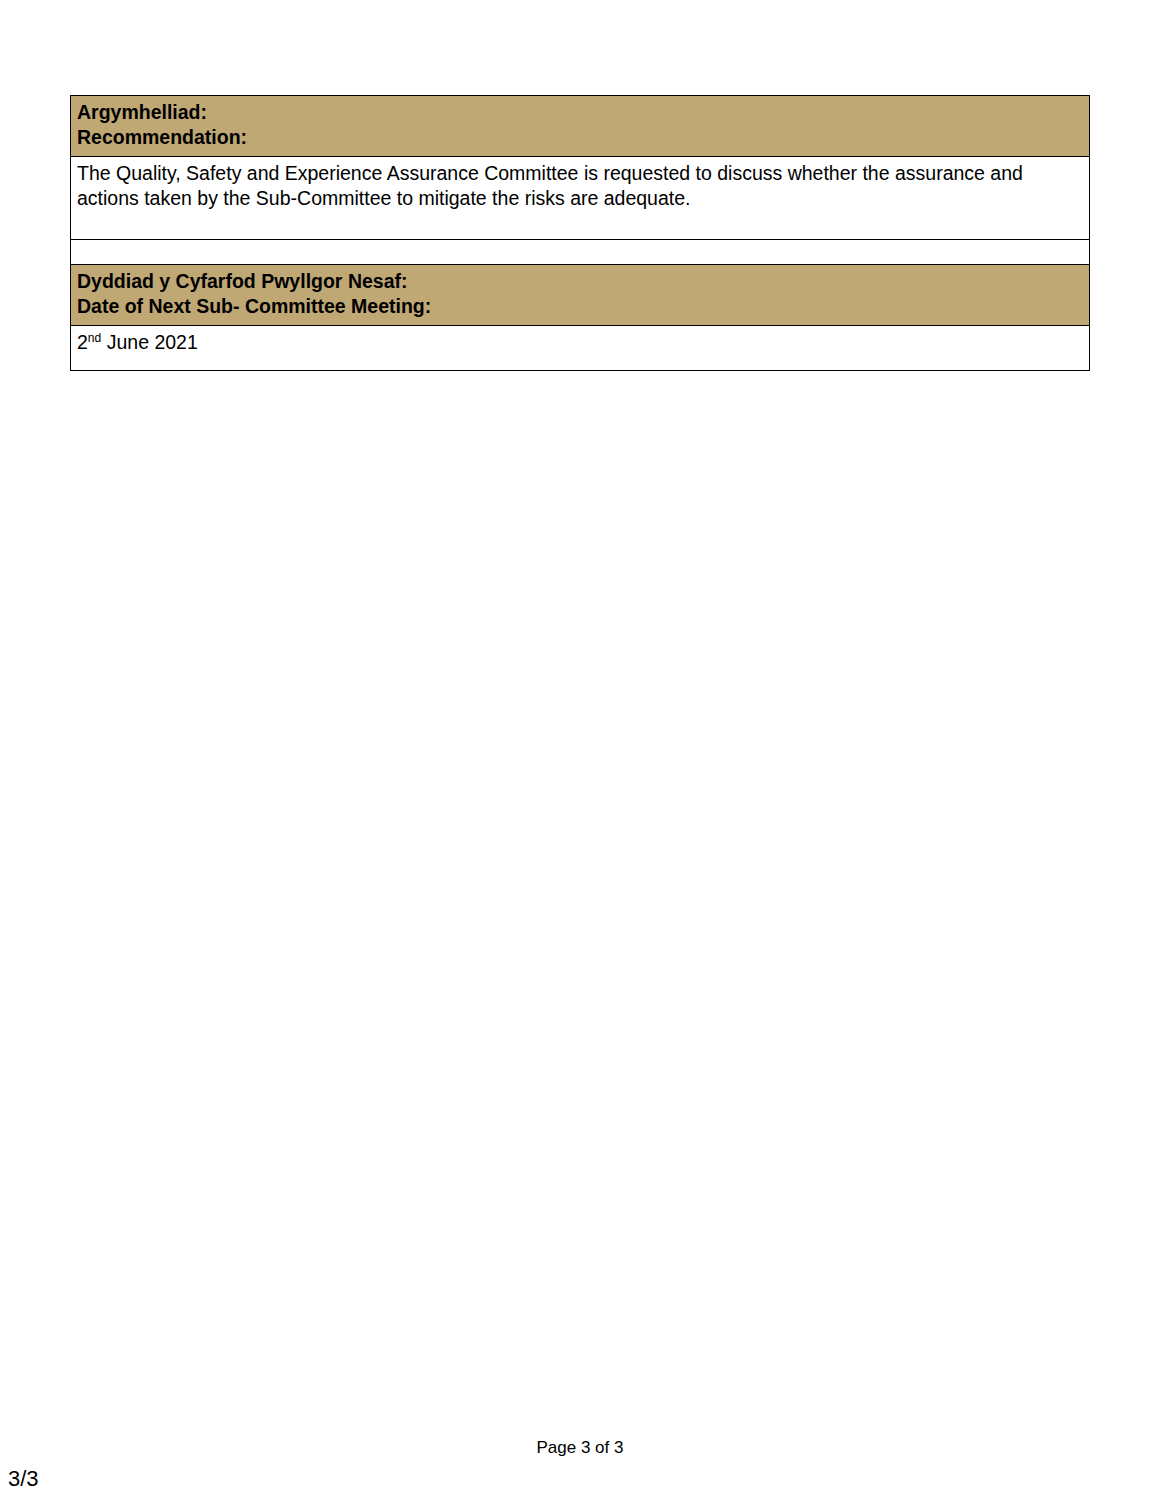| Argymhelliad: Recommendation: |
| The Quality, Safety and Experience Assurance Committee is requested to discuss whether the assurance and actions taken by the Sub-Committee to mitigate the risks are adequate. |
| Dyddiad y Cyfarfod Pwyllgor Nesaf: Date of Next Sub- Committee Meeting: |
| 2 nd June 2021 |
Page 3 of 3
3/3